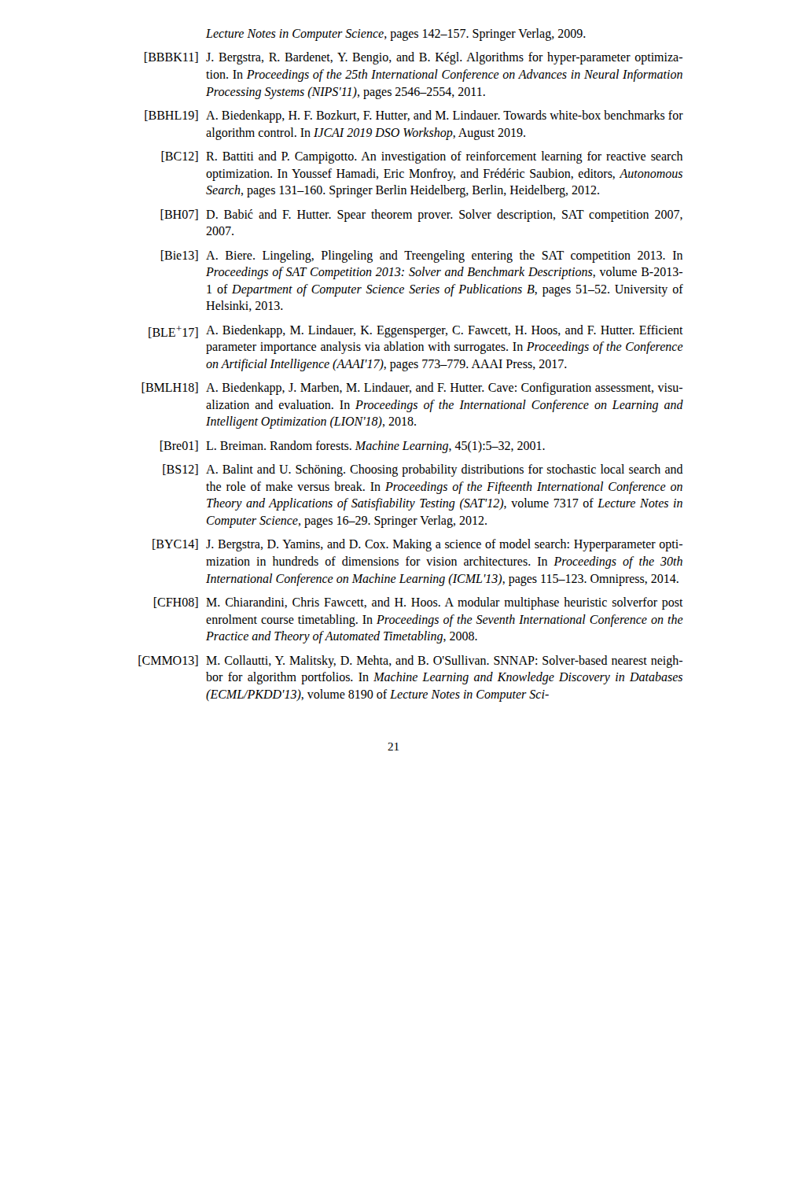Lecture Notes in Computer Science, pages 142–157. Springer Verlag, 2009.
[BBBK11]
J. Bergstra, R. Bardenet, Y. Bengio, and B. Kégl. Algorithms for hyper-parameter optimization. In Proceedings of the 25th International Conference on Advances in Neural Information Processing Systems (NIPS'11), pages 2546–2554, 2011.
[BBHL19]
A. Biedenkapp, H. F. Bozkurt, F. Hutter, and M. Lindauer. Towards white-box benchmarks for algorithm control. In IJCAI 2019 DSO Workshop, August 2019.
[BC12]
R. Battiti and P. Campigotto. An investigation of reinforcement learning for reactive search optimization. In Youssef Hamadi, Eric Monfroy, and Frédéric Saubion, editors, Autonomous Search, pages 131–160. Springer Berlin Heidelberg, Berlin, Heidelberg, 2012.
[BH07]
D. Babić and F. Hutter. Spear theorem prover. Solver description, SAT competition 2007, 2007.
[Bie13]
A. Biere. Lingeling, Plingeling and Treengeling entering the SAT competition 2013. In Proceedings of SAT Competition 2013: Solver and Benchmark Descriptions, volume B-2013-1 of Department of Computer Science Series of Publications B, pages 51–52. University of Helsinki, 2013.
[BLE+17]
A. Biedenkapp, M. Lindauer, K. Eggensperger, C. Fawcett, H. Hoos, and F. Hutter. Efficient parameter importance analysis via ablation with surrogates. In Proceedings of the Conference on Artificial Intelligence (AAAI'17), pages 773–779. AAAI Press, 2017.
[BMLH18]
A. Biedenkapp, J. Marben, M. Lindauer, and F. Hutter. Cave: Configuration assessment, visualization and evaluation. In Proceedings of the International Conference on Learning and Intelligent Optimization (LION'18), 2018.
[Bre01]
L. Breiman. Random forests. Machine Learning, 45(1):5–32, 2001.
[BS12]
A. Balint and U. Schöning. Choosing probability distributions for stochastic local search and the role of make versus break. In Proceedings of the Fifteenth International Conference on Theory and Applications of Satisfiability Testing (SAT'12), volume 7317 of Lecture Notes in Computer Science, pages 16–29. Springer Verlag, 2012.
[BYC14]
J. Bergstra, D. Yamins, and D. Cox. Making a science of model search: Hyperparameter optimization in hundreds of dimensions for vision architectures. In Proceedings of the 30th International Conference on Machine Learning (ICML'13), pages 115–123. Omnipress, 2014.
[CFH08]
M. Chiarandini, Chris Fawcett, and H. Hoos. A modular multiphase heuristic solverfor post enrolment course timetabling. In Proceedings of the Seventh International Conference on the Practice and Theory of Automated Timetabling, 2008.
[CMMO13]
M. Collautti, Y. Malitsky, D. Mehta, and B. O'Sullivan. SNNAP: Solver-based nearest neighbor for algorithm portfolios. In Machine Learning and Knowledge Discovery in Databases (ECML/PKDD'13), volume 8190 of Lecture Notes in Computer Sci-
21